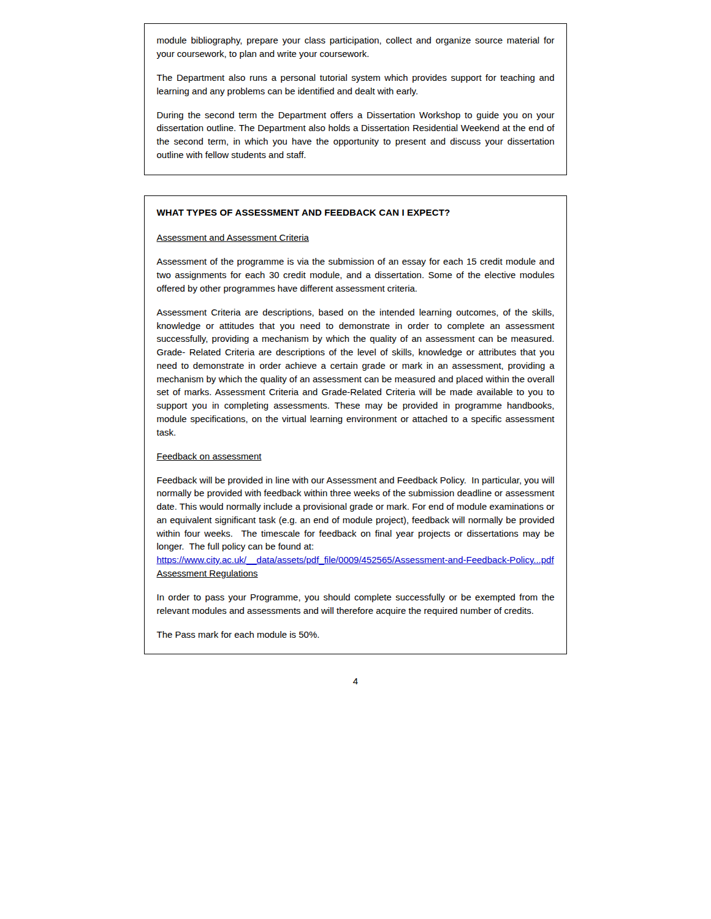module bibliography, prepare your class participation, collect and organize source material for your coursework, to plan and write your coursework.
The Department also runs a personal tutorial system which provides support for teaching and learning and any problems can be identified and dealt with early.
During the second term the Department offers a Dissertation Workshop to guide you on your dissertation outline. The Department also holds a Dissertation Residential Weekend at the end of the second term, in which you have the opportunity to present and discuss your dissertation outline with fellow students and staff.
What types of assessment and feedback can I expect?
Assessment and Assessment Criteria
Assessment of the programme is via the submission of an essay for each 15 credit module and two assignments for each 30 credit module, and a dissertation. Some of the elective modules offered by other programmes have different assessment criteria.
Assessment Criteria are descriptions, based on the intended learning outcomes, of the skills, knowledge or attitudes that you need to demonstrate in order to complete an assessment successfully, providing a mechanism by which the quality of an assessment can be measured. Grade- Related Criteria are descriptions of the level of skills, knowledge or attributes that you need to demonstrate in order achieve a certain grade or mark in an assessment, providing a mechanism by which the quality of an assessment can be measured and placed within the overall set of marks. Assessment Criteria and Grade-Related Criteria will be made available to you to support you in completing assessments. These may be provided in programme handbooks, module specifications, on the virtual learning environment or attached to a specific assessment task.
Feedback on assessment
Feedback will be provided in line with our Assessment and Feedback Policy. In particular, you will normally be provided with feedback within three weeks of the submission deadline or assessment date. This would normally include a provisional grade or mark. For end of module examinations or an equivalent significant task (e.g. an end of module project), feedback will normally be provided within four weeks. The timescale for feedback on final year projects or dissertations may be longer. The full policy can be found at:
https://www.city.ac.uk/__data/assets/pdf_file/0009/452565/Assessment-and-Feedback-Policy...pdf
Assessment Regulations
In order to pass your Programme, you should complete successfully or be exempted from the relevant modules and assessments and will therefore acquire the required number of credits.
The Pass mark for each module is 50%.
4